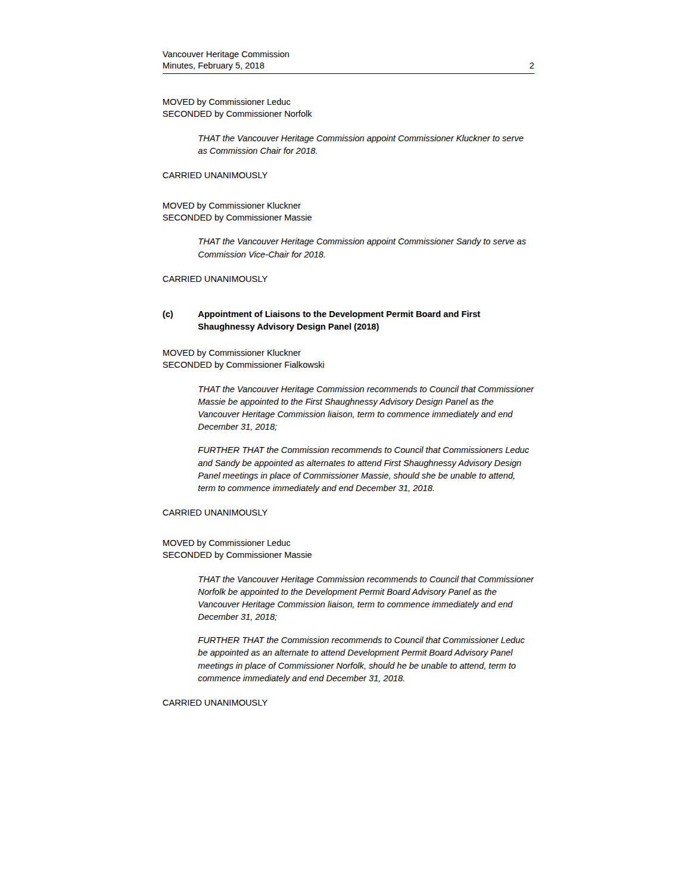Vancouver Heritage Commission
Minutes, February 5, 2018
2
MOVED by Commissioner Leduc
SECONDED by Commissioner Norfolk
THAT the Vancouver Heritage Commission appoint Commissioner Kluckner to serve as Commission Chair for 2018.
CARRIED UNANIMOUSLY
MOVED by Commissioner Kluckner
SECONDED by Commissioner Massie
THAT the Vancouver Heritage Commission appoint Commissioner Sandy to serve as Commission Vice-Chair for 2018.
CARRIED UNANIMOUSLY
(c)
Appointment of Liaisons to the Development Permit Board and First Shaughnessy Advisory Design Panel (2018)
MOVED by Commissioner Kluckner
SECONDED by Commissioner Fialkowski
THAT the Vancouver Heritage Commission recommends to Council that Commissioner Massie be appointed to the First Shaughnessy Advisory Design Panel as the Vancouver Heritage Commission liaison, term to commence immediately and end December 31, 2018;
FURTHER THAT the Commission recommends to Council that Commissioners Leduc and Sandy be appointed as alternates to attend First Shaughnessy Advisory Design Panel meetings in place of Commissioner Massie, should she be unable to attend, term to commence immediately and end December 31, 2018.
CARRIED UNANIMOUSLY
MOVED by Commissioner Leduc
SECONDED by Commissioner Massie
THAT the Vancouver Heritage Commission recommends to Council that Commissioner Norfolk be appointed to the Development Permit Board Advisory Panel as the Vancouver Heritage Commission liaison, term to commence immediately and end December 31, 2018;
FURTHER THAT the Commission recommends to Council that Commissioner Leduc be appointed as an alternate to attend Development Permit Board Advisory Panel meetings in place of Commissioner Norfolk, should he be unable to attend, term to commence immediately and end December 31, 2018.
CARRIED UNANIMOUSLY